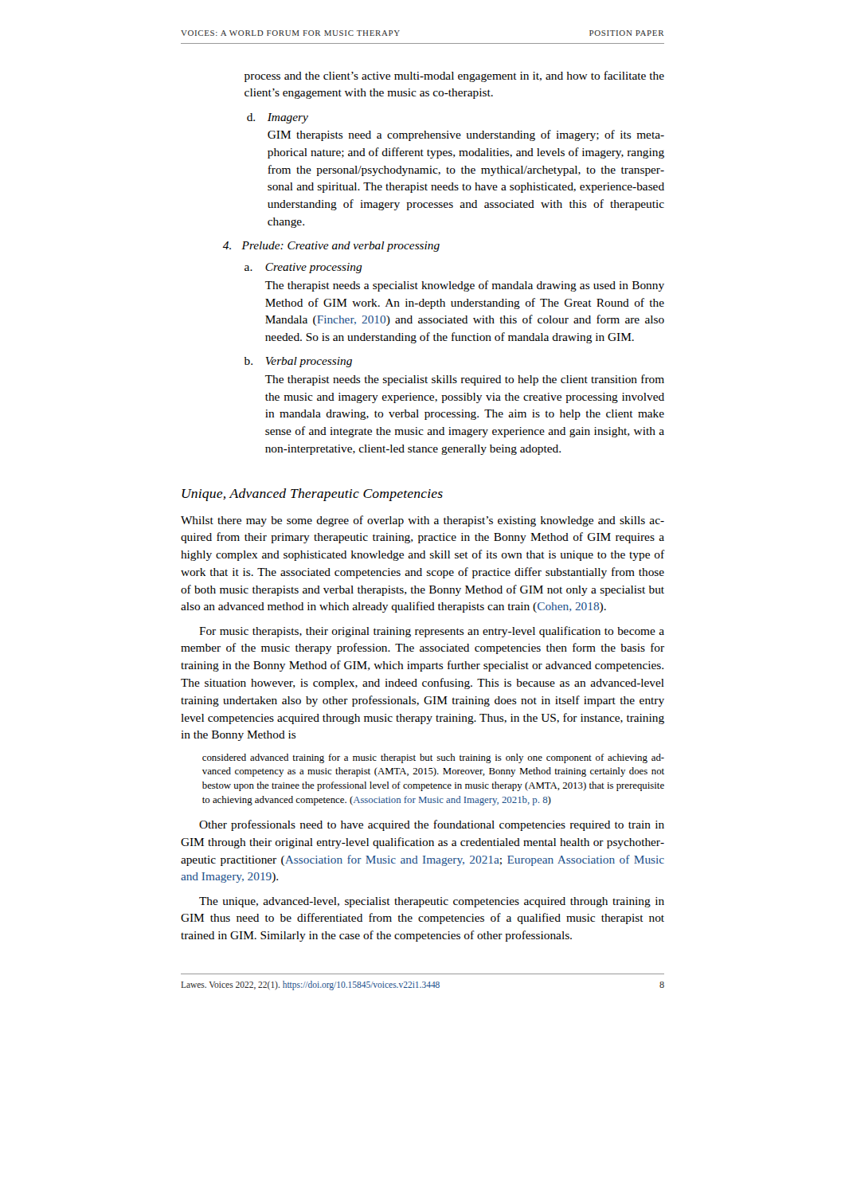Voices: A World Forum for Music Therapy Position Paper
process and the client’s active multi-modal engagement in it, and how to facilitate the client’s engagement with the music as co-therapist.
d. Imagery
GIM therapists need a comprehensive understanding of imagery; of its metaphorical nature; and of different types, modalities, and levels of imagery, ranging from the personal/psychodynamic, to the mythical/archetypal, to the transpersonal and spiritual. The therapist needs to have a sophisticated, experience-based understanding of imagery processes and associated with this of therapeutic change.
4. Prelude: Creative and verbal processing
a. Creative processing
The therapist needs a specialist knowledge of mandala drawing as used in Bonny Method of GIM work. An in-depth understanding of The Great Round of the Mandala (Fincher, 2010) and associated with this of colour and form are also needed. So is an understanding of the function of mandala drawing in GIM.
b. Verbal processing
The therapist needs the specialist skills required to help the client transition from the music and imagery experience, possibly via the creative processing involved in mandala drawing, to verbal processing. The aim is to help the client make sense of and integrate the music and imagery experience and gain insight, with a non-interpretative, client-led stance generally being adopted.
Unique, Advanced Therapeutic Competencies
Whilst there may be some degree of overlap with a therapist’s existing knowledge and skills acquired from their primary therapeutic training, practice in the Bonny Method of GIM requires a highly complex and sophisticated knowledge and skill set of its own that is unique to the type of work that it is. The associated competencies and scope of practice differ substantially from those of both music therapists and verbal therapists, the Bonny Method of GIM not only a specialist but also an advanced method in which already qualified therapists can train (Cohen, 2018).
For music therapists, their original training represents an entry-level qualification to become a member of the music therapy profession. The associated competencies then form the basis for training in the Bonny Method of GIM, which imparts further specialist or advanced competencies. The situation however, is complex, and indeed confusing. This is because as an advanced-level training undertaken also by other professionals, GIM training does not in itself impart the entry level competencies acquired through music therapy training. Thus, in the US, for instance, training in the Bonny Method is
considered advanced training for a music therapist but such training is only one component of achieving advanced competency as a music therapist (AMTA, 2015). Moreover, Bonny Method training certainly does not bestow upon the trainee the professional level of competence in music therapy (AMTA, 2013) that is prerequisite to achieving advanced competence. (Association for Music and Imagery, 2021b, p. 8)
Other professionals need to have acquired the foundational competencies required to train in GIM through their original entry-level qualification as a credentialed mental health or psychotherapeutic practitioner (Association for Music and Imagery, 2021a; European Association of Music and Imagery, 2019).
The unique, advanced-level, specialist therapeutic competencies acquired through training in GIM thus need to be differentiated from the competencies of a qualified music therapist not trained in GIM. Similarly in the case of the competencies of other professionals.
Lawes. Voices 2022, 22(1). https://doi.org/10.15845/voices.v22i1.3448 8